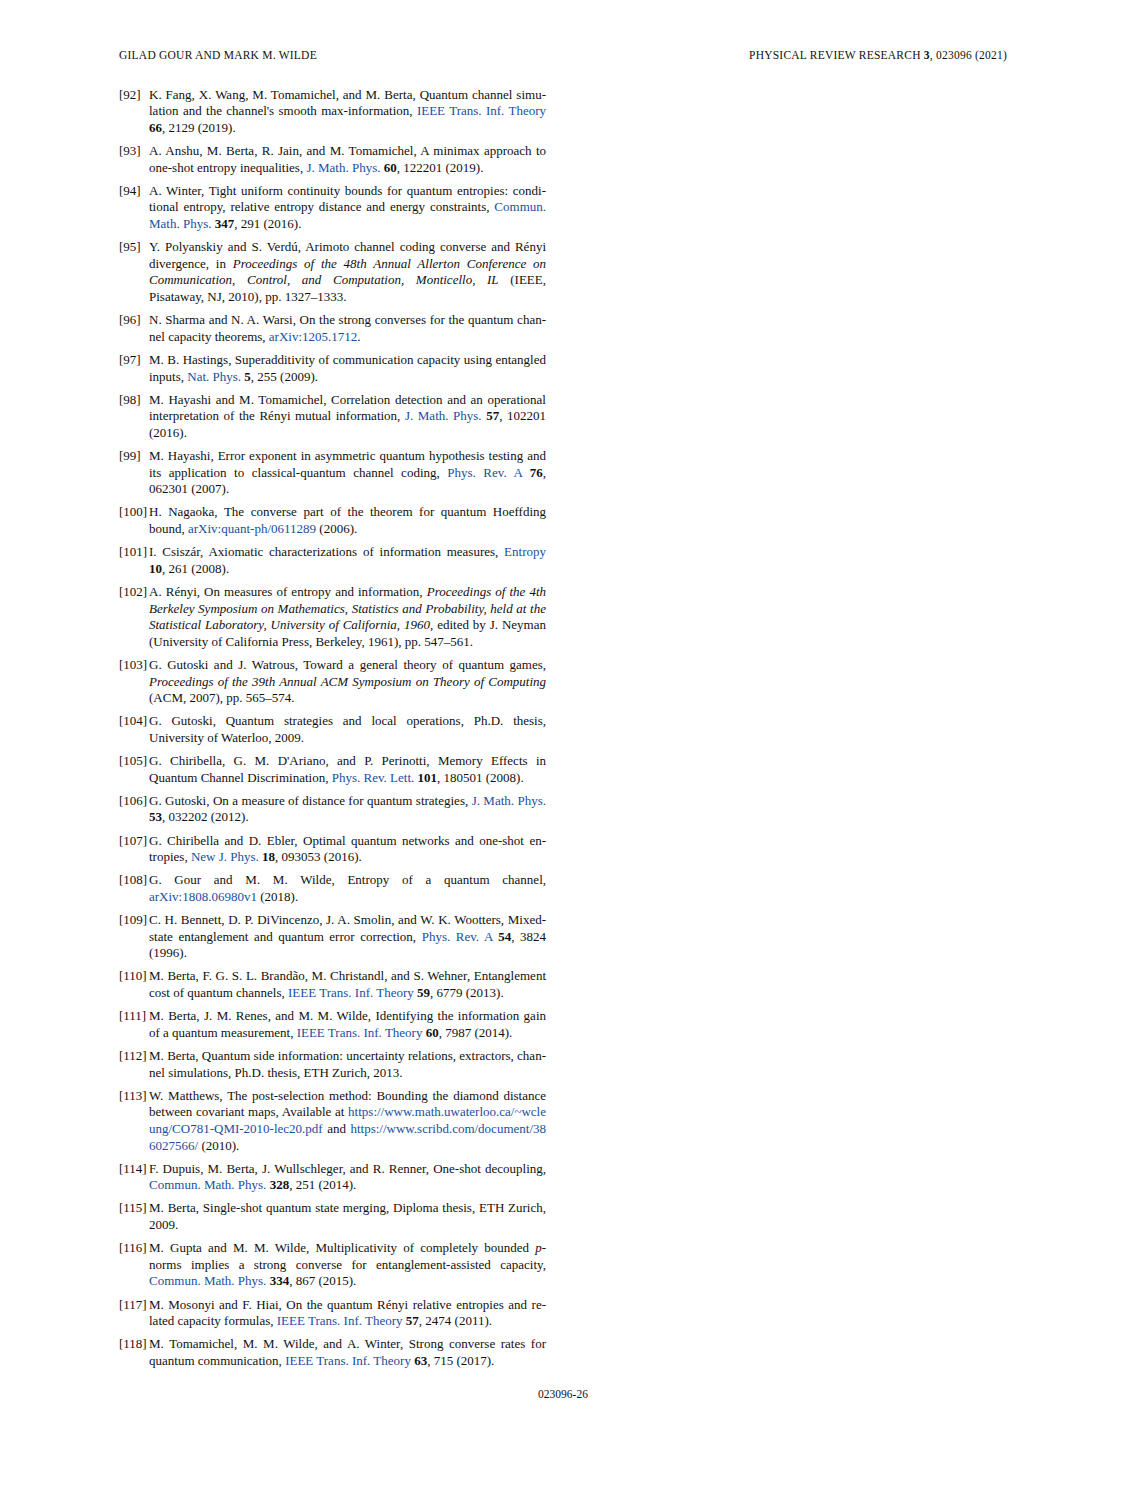Gilad Gour and Mark M. Wilde
Physical Review Research 3, 023096 (2021)
[92] K. Fang, X. Wang, M. Tomamichel, and M. Berta, Quantum channel simulation and the channel's smooth max-information, IEEE Trans. Inf. Theory 66, 2129 (2019).
[93] A. Anshu, M. Berta, R. Jain, and M. Tomamichel, A minimax approach to one-shot entropy inequalities, J. Math. Phys. 60, 122201 (2019).
[94] A. Winter, Tight uniform continuity bounds for quantum entropies: conditional entropy, relative entropy distance and energy constraints, Commun. Math. Phys. 347, 291 (2016).
[95] Y. Polyanskiy and S. Verdú, Arimoto channel coding converse and Rényi divergence, in Proceedings of the 48th Annual Allerton Conference on Communication, Control, and Computation, Monticello, IL (IEEE, Pisataway, NJ, 2010), pp. 1327–1333.
[96] N. Sharma and N. A. Warsi, On the strong converses for the quantum channel capacity theorems, arXiv:1205.1712.
[97] M. B. Hastings, Superadditivity of communication capacity using entangled inputs, Nat. Phys. 5, 255 (2009).
[98] M. Hayashi and M. Tomamichel, Correlation detection and an operational interpretation of the Rényi mutual information, J. Math. Phys. 57, 102201 (2016).
[99] M. Hayashi, Error exponent in asymmetric quantum hypothesis testing and its application to classical-quantum channel coding, Phys. Rev. A 76, 062301 (2007).
[100] H. Nagaoka, The converse part of the theorem for quantum Hoeffding bound, arXiv:quant-ph/0611289 (2006).
[101] I. Csiszár, Axiomatic characterizations of information measures, Entropy 10, 261 (2008).
[102] A. Rényi, On measures of entropy and information, Proceedings of the 4th Berkeley Symposium on Mathematics, Statistics and Probability, held at the Statistical Laboratory, University of California, 1960, edited by J. Neyman (University of California Press, Berkeley, 1961), pp. 547–561.
[103] G. Gutoski and J. Watrous, Toward a general theory of quantum games, Proceedings of the 39th Annual ACM Symposium on Theory of Computing (ACM, 2007), pp. 565–574.
[104] G. Gutoski, Quantum strategies and local operations, Ph.D. thesis, University of Waterloo, 2009.
[105] G. Chiribella, G. M. D'Ariano, and P. Perinotti, Memory Effects in Quantum Channel Discrimination, Phys. Rev. Lett. 101, 180501 (2008).
[106] G. Gutoski, On a measure of distance for quantum strategies, J. Math. Phys. 53, 032202 (2012).
[107] G. Chiribella and D. Ebler, Optimal quantum networks and one-shot entropies, New J. Phys. 18, 093053 (2016).
[108] G. Gour and M. M. Wilde, Entropy of a quantum channel, arXiv:1808.06980v1 (2018).
[109] C. H. Bennett, D. P. DiVincenzo, J. A. Smolin, and W. K. Wootters, Mixed-state entanglement and quantum error correction, Phys. Rev. A 54, 3824 (1996).
[110] M. Berta, F. G. S. L. Brandão, M. Christandl, and S. Wehner, Entanglement cost of quantum channels, IEEE Trans. Inf. Theory 59, 6779 (2013).
[111] M. Berta, J. M. Renes, and M. M. Wilde, Identifying the information gain of a quantum measurement, IEEE Trans. Inf. Theory 60, 7987 (2014).
[112] M. Berta, Quantum side information: uncertainty relations, extractors, channel simulations, Ph.D. thesis, ETH Zurich, 2013.
[113] W. Matthews, The post-selection method: Bounding the diamond distance between covariant maps, Available at https://www.math.uwaterloo.ca/~wcleung/CO781-QMI-2010-lec20.pdf and https://www.scribd.com/document/386027566/ (2010).
[114] F. Dupuis, M. Berta, J. Wullschleger, and R. Renner, One-shot decoupling, Commun. Math. Phys. 328, 251 (2014).
[115] M. Berta, Single-shot quantum state merging, Diploma thesis, ETH Zurich, 2009.
[116] M. Gupta and M. M. Wilde, Multiplicativity of completely bounded p-norms implies a strong converse for entanglement-assisted capacity, Commun. Math. Phys. 334, 867 (2015).
[117] M. Mosonyi and F. Hiai, On the quantum Rényi relative entropies and related capacity formulas, IEEE Trans. Inf. Theory 57, 2474 (2011).
[118] M. Tomamichel, M. M. Wilde, and A. Winter, Strong converse rates for quantum communication, IEEE Trans. Inf. Theory 63, 715 (2017).
023096-26